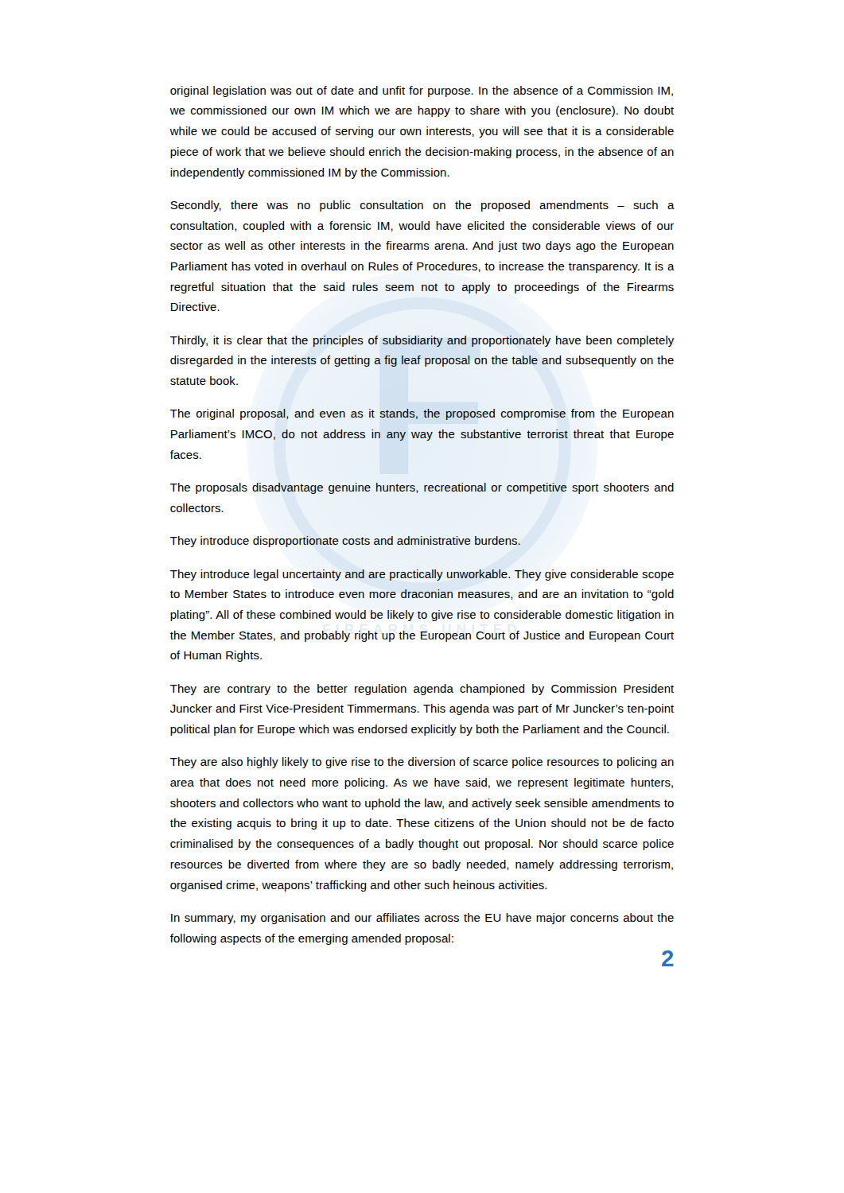F
FIREARMS UNITED
original legislation was out of date and unfit for purpose. In the absence of a Commission IM, we commissioned our own IM which we are happy to share with you (enclosure). No doubt while we could be accused of serving our own interests, you will see that it is a considerable piece of work that we believe should enrich the decision-making process, in the absence of an independently commissioned IM by the Commission.
Secondly, there was no public consultation on the proposed amendments – such a consultation, coupled with a forensic IM, would have elicited the considerable views of our sector as well as other interests in the firearms arena. And just two days ago the European Parliament has voted in overhaul on Rules of Procedures, to increase the transparency. It is a regretful situation that the said rules seem not to apply to proceedings of the Firearms Directive.
Thirdly, it is clear that the principles of subsidiarity and proportionately have been completely disregarded in the interests of getting a fig leaf proposal on the table and subsequently on the statute book.
The original proposal, and even as it stands, the proposed compromise from the European Parliament’s IMCO, do not address in any way the substantive terrorist threat that Europe faces.
The proposals disadvantage genuine hunters, recreational or competitive sport shooters and collectors.
They introduce disproportionate costs and administrative burdens.
They introduce legal uncertainty and are practically unworkable. They give considerable scope to Member States to introduce even more draconian measures, and are an invitation to “gold plating”. All of these combined would be likely to give rise to considerable domestic litigation in the Member States, and probably right up the European Court of Justice and European Court of Human Rights.
They are contrary to the better regulation agenda championed by Commission President Juncker and First Vice-President Timmermans. This agenda was part of Mr Juncker’s ten-point political plan for Europe which was endorsed explicitly by both the Parliament and the Council.
They are also highly likely to give rise to the diversion of scarce police resources to policing an area that does not need more policing. As we have said, we represent legitimate hunters, shooters and collectors who want to uphold the law, and actively seek sensible amendments to the existing acquis to bring it up to date. These citizens of the Union should not be de facto criminalised by the consequences of a badly thought out proposal. Nor should scarce police resources be diverted from where they are so badly needed, namely addressing terrorism, organised crime, weapons’ trafficking and other such heinous activities.
In summary, my organisation and our affiliates across the EU have major concerns about the following aspects of the emerging amended proposal:
2